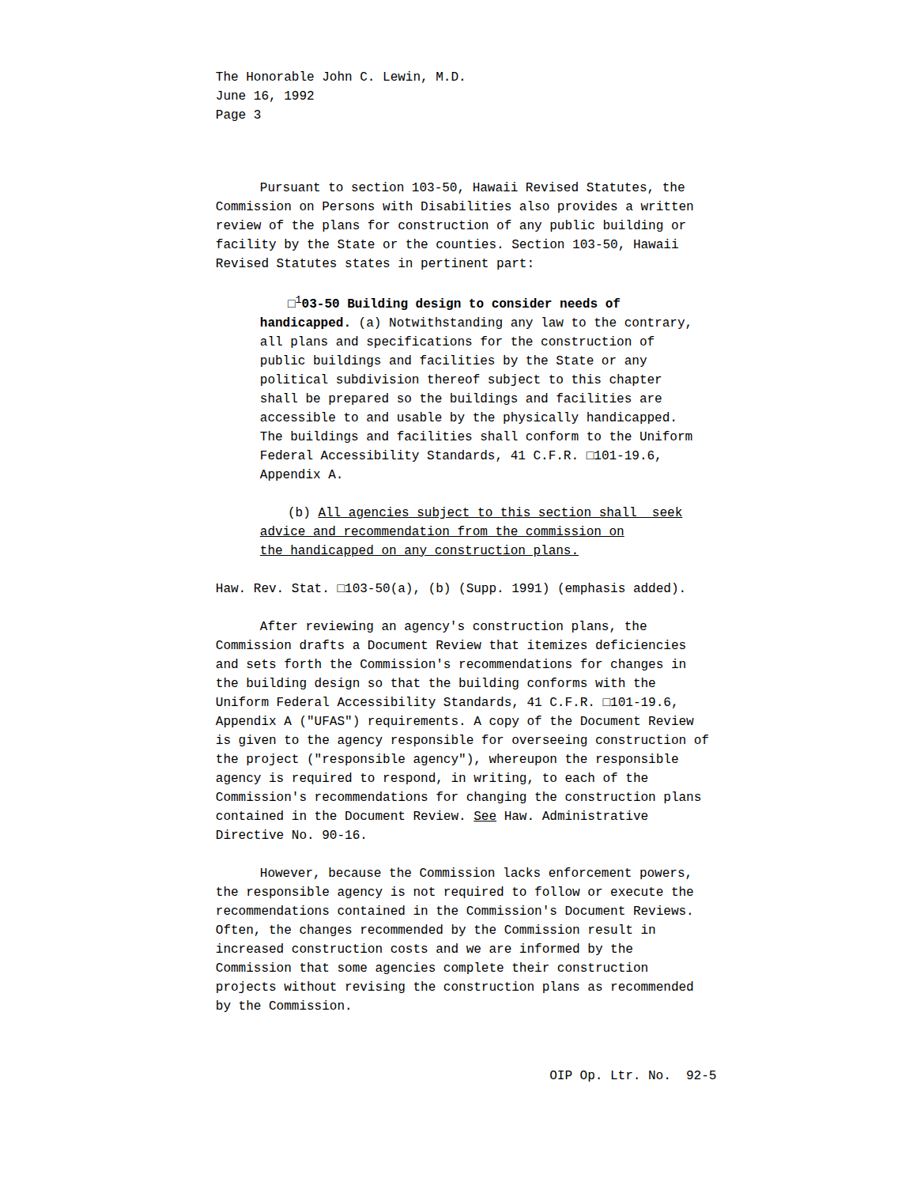The Honorable John C. Lewin, M.D.
June 16, 1992
Page 3
Pursuant to section 103-50, Hawaii Revised Statutes, the Commission on Persons with Disabilities also provides a written review of the plans for construction of any public building or facility by the State or the counties. Section 103-50, Hawaii Revised Statutes states in pertinent part:
□103-50 Building design to consider needs of handicapped. (a) Notwithstanding any law to the contrary, all plans and specifications for the construction of public buildings and facilities by the State or any political subdivision thereof subject to this chapter shall be prepared so the buildings and facilities are accessible to and usable by the physically handicapped. The buildings and facilities shall conform to the Uniform Federal Accessibility Standards, 41 C.F.R. □101-19.6, Appendix A.
(b) All agencies subject to this section shall seek
advice and recommendation from the commission on
the handicapped on any construction plans.
Haw. Rev. Stat. □103-50(a), (b) (Supp. 1991) (emphasis added).
After reviewing an agency's construction plans, the Commission drafts a Document Review that itemizes deficiencies and sets forth the Commission's recommendations for changes in the building design so that the building conforms with the Uniform Federal Accessibility Standards, 41 C.F.R. □101-19.6, Appendix A ("UFAS") requirements. A copy of the Document Review is given to the agency responsible for overseeing construction of the project ("responsible agency"), whereupon the responsible agency is required to respond, in writing, to each of the Commission's recommendations for changing the construction plans contained in the Document Review. See Haw. Administrative Directive No. 90-16.
However, because the Commission lacks enforcement powers, the responsible agency is not required to follow or execute the recommendations contained in the Commission's Document Reviews. Often, the changes recommended by the Commission result in increased construction costs and we are informed by the Commission that some agencies complete their construction projects without revising the construction plans as recommended by the Commission.
OIP Op. Ltr. No. 92-5